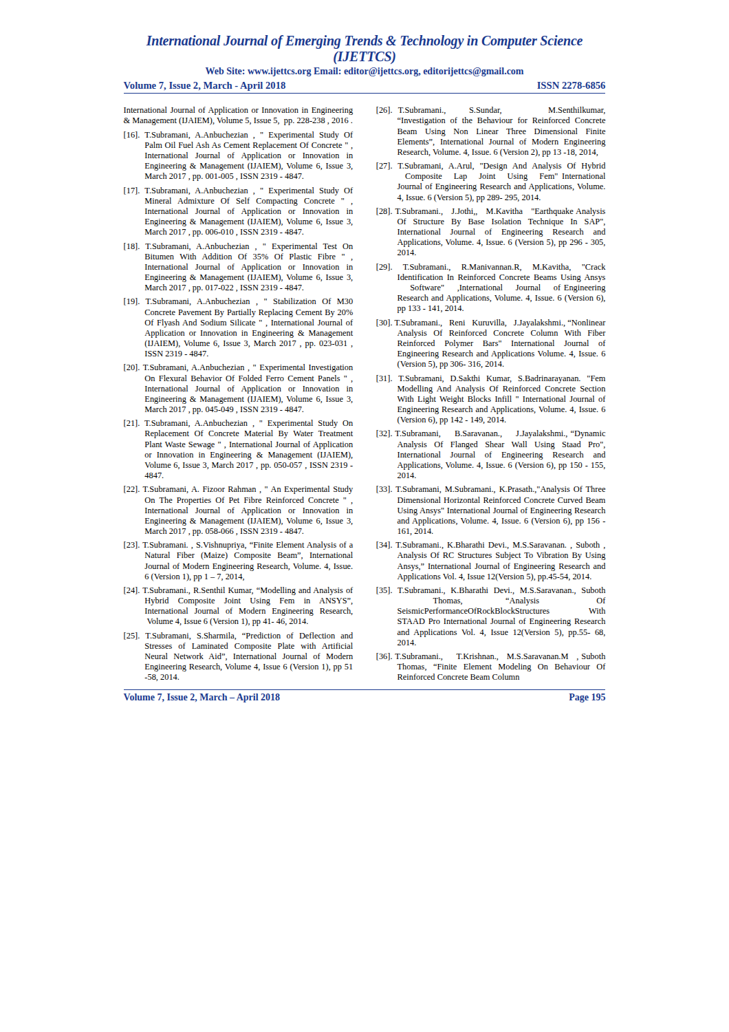International Journal of Emerging Trends & Technology in Computer Science (IJETTCS)
Web Site: www.ijettcs.org Email: editor@ijettcs.org, editorijettcs@gmail.com
Volume 7, Issue 2, March - April 2018 ISSN 2278-6856
International Journal of Application or Innovation in Engineering & Management (IJAIEM), Volume 5, Issue 5, pp. 228-238 , 2016 .
[16]. T.Subramani, A.Anbuchezian , " Experimental Study Of Palm Oil Fuel Ash As Cement Replacement Of Concrete " , International Journal of Application or Innovation in Engineering & Management (IJAIEM), Volume 6, Issue 3, March 2017 , pp. 001-005 , ISSN 2319 - 4847.
[17]. T.Subramani, A.Anbuchezian , " Experimental Study Of Mineral Admixture Of Self Compacting Concrete " , International Journal of Application or Innovation in Engineering & Management (IJAIEM), Volume 6, Issue 3, March 2017 , pp. 006-010 , ISSN 2319 - 4847.
[18]. T.Subramani, A.Anbuchezian , " Experimental Test On Bitumen With Addition Of 35% Of Plastic Fibre " , International Journal of Application or Innovation in Engineering & Management (IJAIEM), Volume 6, Issue 3, March 2017 , pp. 017-022 , ISSN 2319 - 4847.
[19]. T.Subramani, A.Anbuchezian , " Stabilization Of M30 Concrete Pavement By Partially Replacing Cement By 20% Of Flyash And Sodium Silicate " , International Journal of Application or Innovation in Engineering & Management (IJAIEM), Volume 6, Issue 3, March 2017 , pp. 023-031 , ISSN 2319 - 4847.
[20]. T.Subramani, A.Anbuchezian , " Experimental Investigation On Flexural Behavior Of Folded Ferro Cement Panels " , International Journal of Application or Innovation in Engineering & Management (IJAIEM), Volume 6, Issue 3, March 2017 , pp. 045-049 , ISSN 2319 - 4847.
[21]. T.Subramani, A.Anbuchezian , " Experimental Study On Replacement Of Concrete Material By Water Treatment Plant Waste Sewage " , International Journal of Application or Innovation in Engineering & Management (IJAIEM), Volume 6, Issue 3, March 2017 , pp. 050-057 , ISSN 2319 - 4847.
[22]. T.Subramani, A. Fizoor Rahman , " An Experimental Study On The Properties Of Pet Fibre Reinforced Concrete " , International Journal of Application or Innovation in Engineering & Management (IJAIEM), Volume 6, Issue 3, March 2017 , pp. 058-066 , ISSN 2319 - 4847.
[23]. T.Subramani. , S.Vishnupriya, “Finite Element Analysis of a Natural Fiber (Maize) Composite Beam”, International Journal of Modern Engineering Research, Volume. 4, Issue. 6 (Version 1), pp 1 – 7, 2014,
[24]. T.Subramani., R.Senthil Kumar, “Modelling and Analysis of Hybrid Composite Joint Using Fem in ANSYS”, International Journal of Modern Engineering Research, Volume 4, Issue 6 (Version 1), pp 41- 46, 2014.
[25]. T.Subramani, S.Sharmila, “Prediction of Deflection and Stresses of Laminated Composite Plate with Artificial Neural Network Aid”, International Journal of Modern Engineering Research, Volume 4, Issue 6 (Version 1), pp 51 -58, 2014.
[26]. T.Subramani., S.Sundar, M.Senthilkumar, “Investigation of the Behaviour for Reinforced Concrete Beam Using Non Linear Three Dimensional Finite Elements”, International Journal of Modern Engineering Research, Volume. 4, Issue. 6 (Version 2), pp 13 -18, 2014,
[27]. T.Subramani, A.Arul, "Design And Analysis Of Hybrid Composite Lap Joint Using Fem" International Journal of Engineering Research and Applications, Volume. 4, Issue. 6 (Version 5), pp 289- 295, 2014.
[28]. T.Subramani., J.Jothi,, M.Kavitha "Earthquake Analysis Of Structure By Base Isolation Technique In SAP", International Journal of Engineering Research and Applications, Volume. 4, Issue. 6 (Version 5), pp 296 - 305, 2014.
[29]. T.Subramani., R.Manivannan.R, M.Kavitha, "Crack Identification In Reinforced Concrete Beams Using Ansys Software" ,International Journal of Engineering Research and Applications, Volume. 4, Issue. 6 (Version 6), pp 133 - 141, 2014.
[30]. T.Subramani., Reni Kuruvilla, J.Jayalakshmi., “Nonlinear Analysis Of Reinforced Concrete Column With Fiber Reinforced Polymer Bars" International Journal of Engineering Research and Applications Volume. 4, Issue. 6 (Version 5), pp 306- 316, 2014.
[31]. T.Subramani, D.Sakthi Kumar, S.Badrinarayanan. "Fem Modelling And Analysis Of Reinforced Concrete Section With Light Weight Blocks Infill " International Journal of Engineering Research and Applications, Volume. 4, Issue. 6 (Version 6), pp 142 - 149, 2014.
[32]. T.Subramani, B.Saravanan., J.Jayalakshmi., “Dynamic Analysis Of Flanged Shear Wall Using Staad Pro", International Journal of Engineering Research and Applications, Volume. 4, Issue. 6 (Version 6), pp 150 - 155, 2014.
[33]. T.Subramani, M.Subramani., K.Prasath.,"Analysis Of Three Dimensional Horizontal Reinforced Concrete Curved Beam Using Ansys" International Journal of Engineering Research and Applications, Volume. 4, Issue. 6 (Version 6), pp 156 - 161, 2014.
[34]. T.Subramani., K.Bharathi Devi., M.S.Saravanan. , Suboth , Analysis Of RC Structures Subject To Vibration By Using Ansys,” International Journal of Engineering Research and Applications Vol. 4, Issue 12(Version 5), pp.45-54, 2014.
[35]. T.Subramani., K.Bharathi Devi., M.S.Saravanan., Suboth Thomas, “Analysis Of SeismicPerformanceOfRockBlockStructures With STAAD Pro International Journal of Engineering Research and Applications Vol. 4, Issue 12(Version 5), pp.55- 68, 2014.
[36]. T.Subramani., T.Krishnan., M.S.Saravanan.M , Suboth Thomas, “Finite Element Modeling On Behaviour Of Reinforced Concrete Beam Column
Volume 7, Issue 2, March – April 2018 Page 195